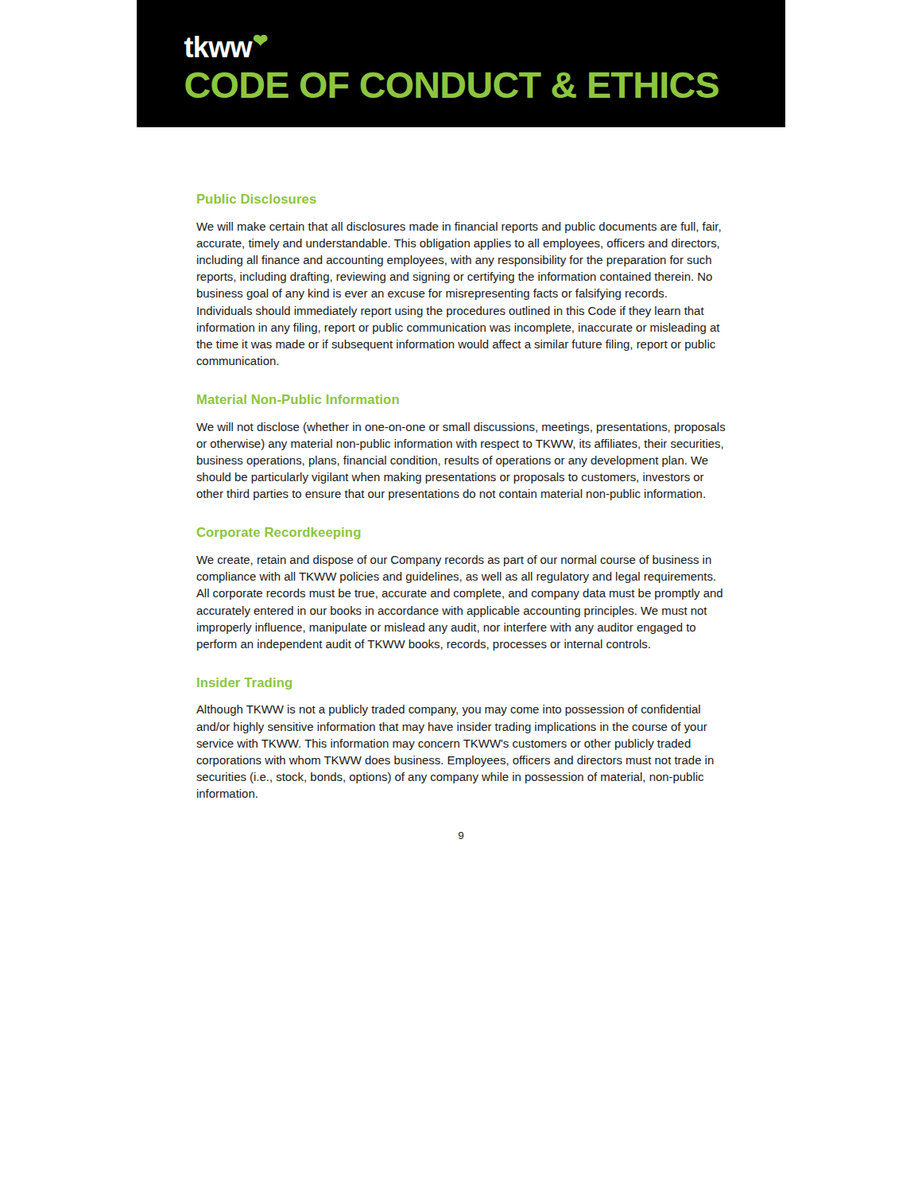tkww❤
Code of Conduct & Ethics
Public Disclosures
We will make certain that all disclosures made in financial reports and public documents are full, fair, accurate, timely and understandable. This obligation applies to all employees, officers and directors, including all finance and accounting employees, with any responsibility for the preparation for such reports, including drafting, reviewing and signing or certifying the information contained therein. No business goal of any kind is ever an excuse for misrepresenting facts or falsifying records. Individuals should immediately report using the procedures outlined in this Code if they learn that information in any filing, report or public communication was incomplete, inaccurate or misleading at the time it was made or if subsequent information would affect a similar future filing, report or public communication.
Material Non-Public Information
We will not disclose (whether in one-on-one or small discussions, meetings, presentations, proposals or otherwise) any material non-public information with respect to TKWW, its affiliates, their securities, business operations, plans, financial condition, results of operations or any development plan. We should be particularly vigilant when making presentations or proposals to customers, investors or other third parties to ensure that our presentations do not contain material non-public information.
Corporate Recordkeeping
We create, retain and dispose of our Company records as part of our normal course of business in compliance with all TKWW policies and guidelines, as well as all regulatory and legal requirements. All corporate records must be true, accurate and complete, and company data must be promptly and accurately entered in our books in accordance with applicable accounting principles. We must not improperly influence, manipulate or mislead any audit, nor interfere with any auditor engaged to perform an independent audit of TKWW books, records, processes or internal controls.
Insider Trading
Although TKWW is not a publicly traded company, you may come into possession of confidential and/or highly sensitive information that may have insider trading implications in the course of your service with TKWW. This information may concern TKWW's customers or other publicly traded corporations with whom TKWW does business. Employees, officers and directors must not trade in securities (i.e., stock, bonds, options) of any company while in possession of material, non-public information.
9